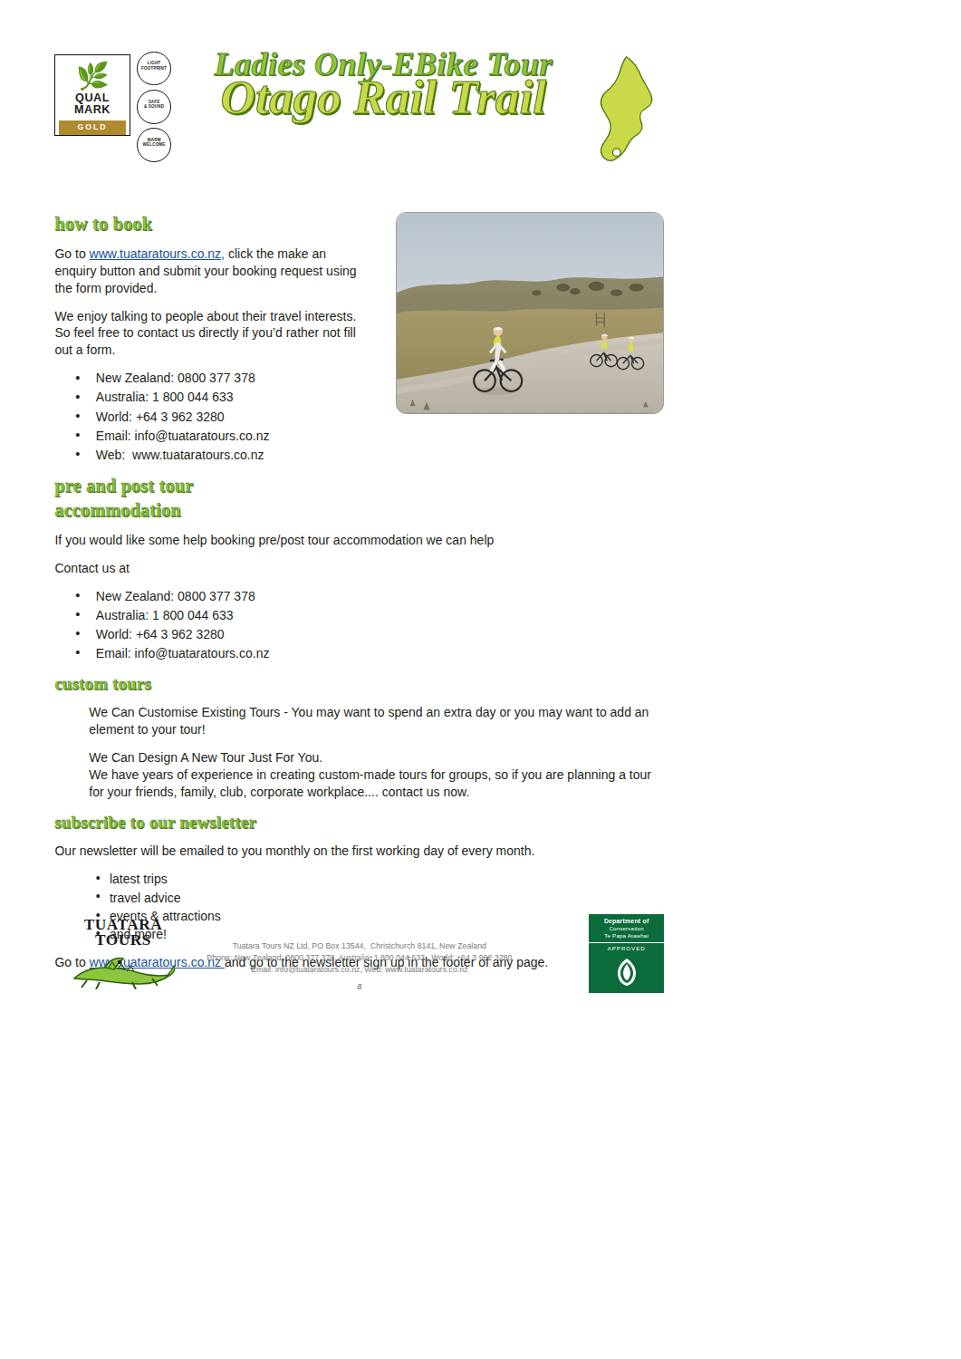🌿
QUAL
MARK
GOLD
LIGHT
FOOTPRINT
SAFE
& SOUND
WARM
WELCOME
Ladies Only-EBike Tour
Otago Rail Trail
how to book
Go to www.tuataratours.co.nz, click the make an enquiry button and submit your booking request using the form provided.
We enjoy talking to people about their travel interests. So feel free to contact us directly if you’d rather not fill out a form.
New Zealand: 0800 377 378
Australia: 1 800 044 633
World: +64 3 962 3280
Email: info@tuataratours.co.nz
Web: www.tuataratours.co.nz
pre and post tour
accommodation
If you would like some help booking pre/post tour accommodation we can help
Contact us at
New Zealand: 0800 377 378
Australia: 1 800 044 633
World: +64 3 962 3280
Email: info@tuataratours.co.nz
custom tours
We Can Customise Existing Tours - You may want to spend an extra day or you may want to add an element to your tour!
We Can Design A New Tour Just For You.
We have years of experience in creating custom-made tours for groups, so if you are planning a tour for your friends, family, club, corporate workplace.... contact us now.
subscribe to our newsletter
Our newsletter will be emailed to you monthly on the first working day of every month.
latest trips
travel advice
events & attractions
and more!
Go to www.tuataratours.co.nz and go to the newsletter sign up in the footer of any page.
TUATARA TOURS
Tuatara Tours NZ Ltd, PO Box 13544, Christchurch 8141, New Zealand
Phone: New Zealand: 0800 377 378, Australia: 1 800 044 633, World: +64 3 962 3280
Email: info@tuataratours.co.nz, Web: www.tuataratours.co.nz
8
Department of Conservation
Te Papa Atawhai
APPROVED